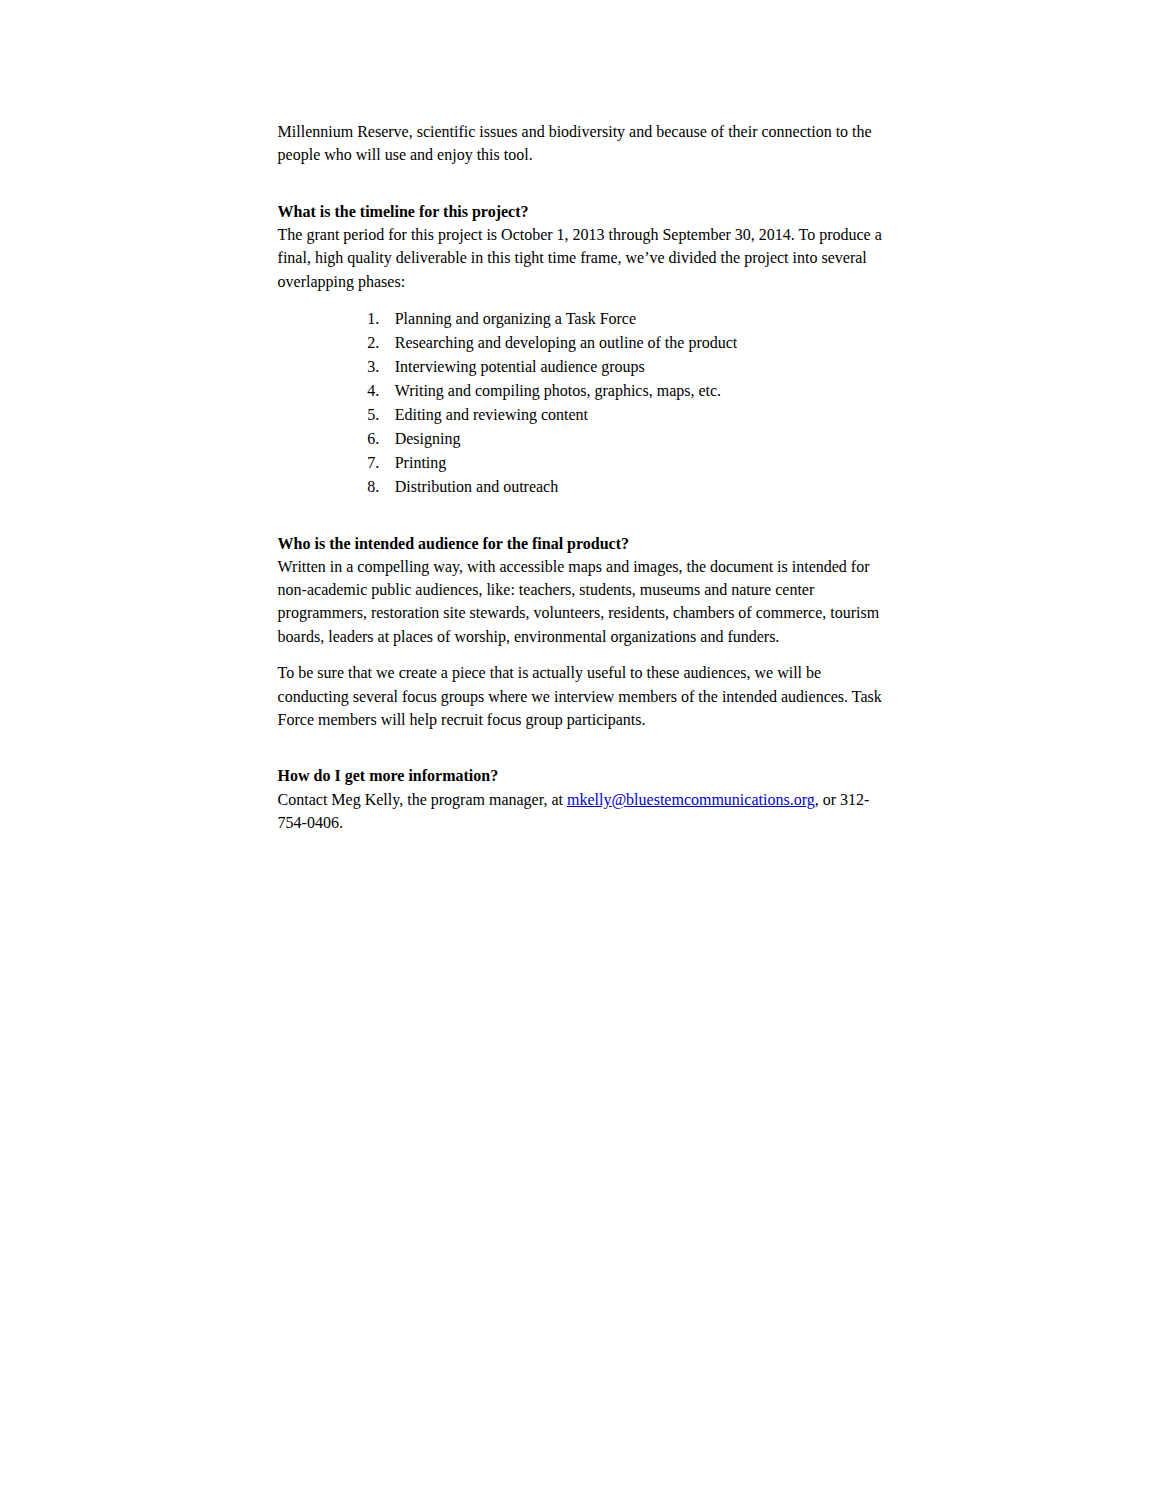Millennium Reserve, scientific issues and biodiversity and because of their connection to the people who will use and enjoy this tool.
What is the timeline for this project?
The grant period for this project is October 1, 2013 through September 30, 2014. To produce a final, high quality deliverable in this tight time frame, we’ve divided the project into several overlapping phases:
Planning and organizing a Task Force
Researching and developing an outline of the product
Interviewing potential audience groups
Writing and compiling photos, graphics, maps, etc.
Editing and reviewing content
Designing
Printing
Distribution and outreach
Who is the intended audience for the final product?
Written in a compelling way, with accessible maps and images, the document is intended for non-academic public audiences, like: teachers, students, museums and nature center programmers, restoration site stewards, volunteers, residents, chambers of commerce, tourism boards, leaders at places of worship, environmental organizations and funders.
To be sure that we create a piece that is actually useful to these audiences, we will be conducting several focus groups where we interview members of the intended audiences. Task Force members will help recruit focus group participants.
How do I get more information?
Contact Meg Kelly, the program manager, at mkelly@bluestemcommunications.org, or 312-754-0406.